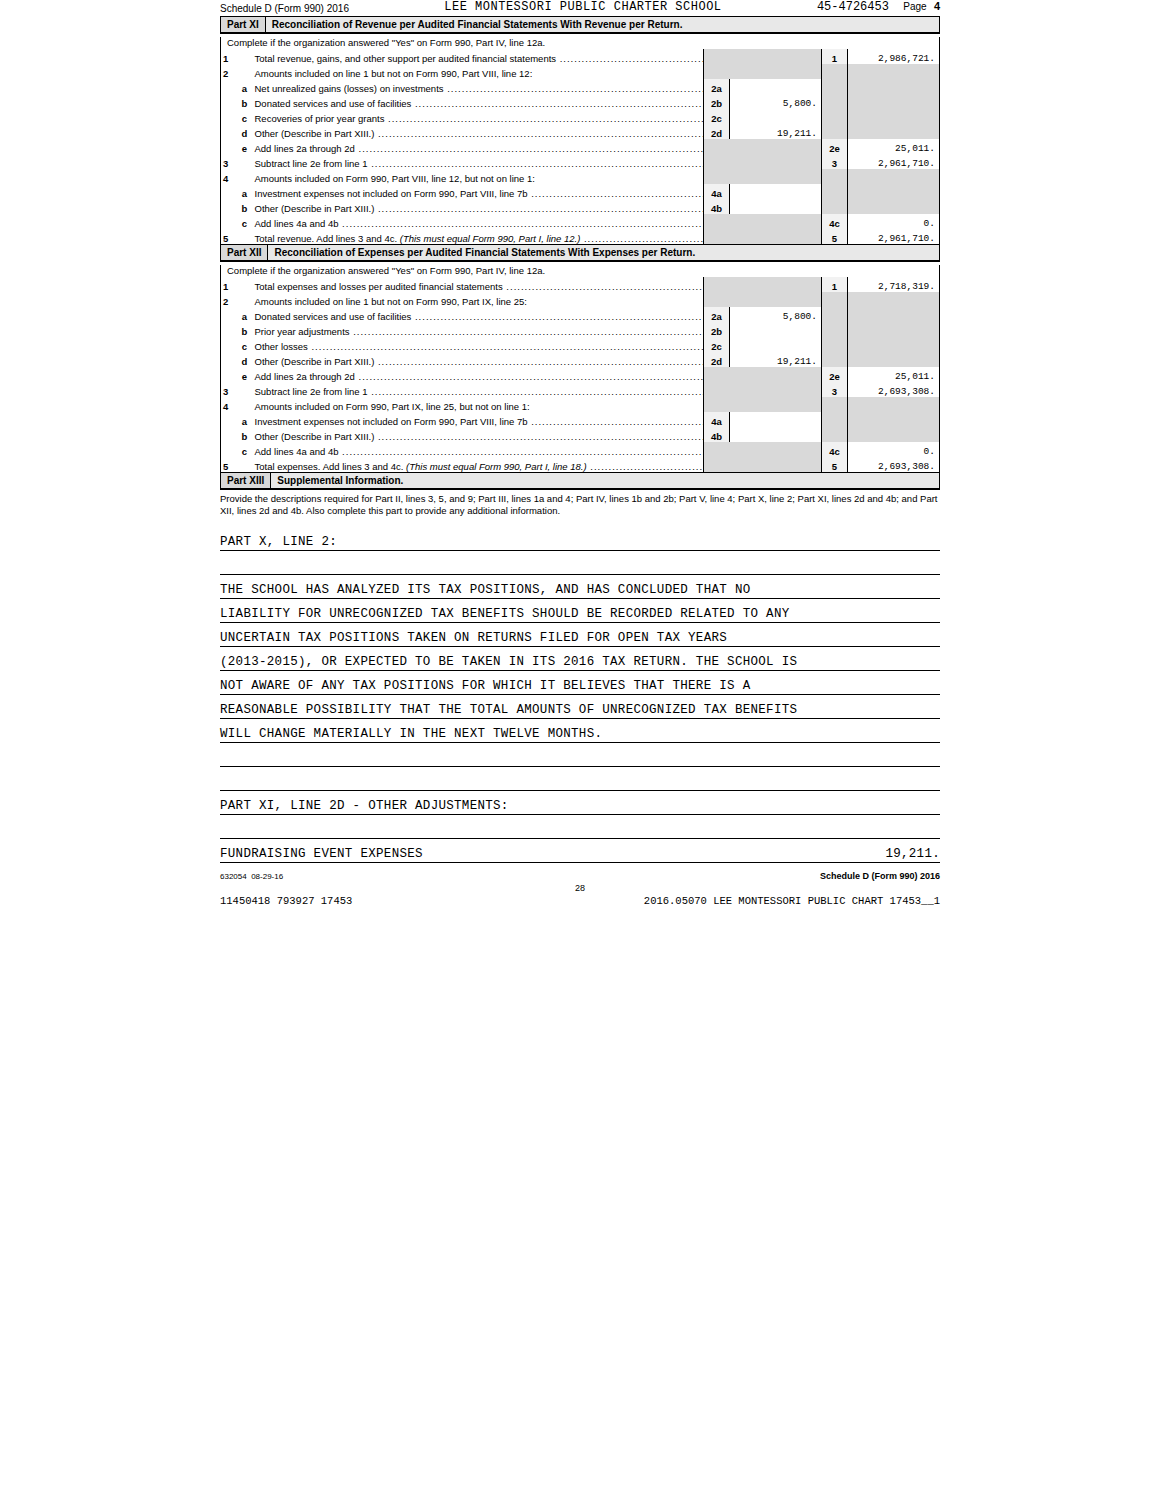Schedule D (Form 990) 2016
LEE MONTESSORI PUBLIC CHARTER SCHOOL
45-4726453 Page 4
Part XI
Reconciliation of Revenue per Audited Financial Statements With Revenue per Return.
Complete if the organization answered "Yes" on Form 990, Part IV, line 12a.
| 1 | | Total revenue, gains, and other support per audited financial statements | | | 1 | 2,986,721. |
| 2 | | Amounts included on line 1 but not on Form 990, Part VIII, line 12: | | | | |
| | a | Net unrealized gains (losses) on investments | 2a | | | |
| | b | Donated services and use of facilities | 2b | 5,800. | | |
| | c | Recoveries of prior year grants | 2c | | | |
| | d | Other (Describe in Part XIII.) | 2d | 19,211. | | |
| | e | Add lines 2a through 2d | | | 2e | 25,011. |
| 3 | | Subtract line 2e from line 1 | | | 3 | 2,961,710. |
| 4 | | Amounts included on Form 990, Part VIII, line 12, but not on line 1: | | | | |
| | a | Investment expenses not included on Form 990, Part VIII, line 7b | 4a | | | |
| | b | Other (Describe in Part XIII.) | 4b | | | |
| | c | Add lines 4a and 4b | | | 4c | 0. |
| 5 | | Total revenue. Add lines 3 and 4c. (This must equal Form 990, Part I, line 12.) | | | 5 | 2,961,710. |
Part XII
Reconciliation of Expenses per Audited Financial Statements With Expenses per Return.
Complete if the organization answered "Yes" on Form 990, Part IV, line 12a.
| 1 | | Total expenses and losses per audited financial statements | | | 1 | 2,718,319. |
| 2 | | Amounts included on line 1 but not on Form 990, Part IX, line 25: | | | | |
| | a | Donated services and use of facilities | 2a | 5,800. | | |
| | b | Prior year adjustments | 2b | | | |
| | c | Other losses | 2c | | | |
| | d | Other (Describe in Part XIII.) | 2d | 19,211. | | |
| | e | Add lines 2a through 2d | | | 2e | 25,011. |
| 3 | | Subtract line 2e from line 1 | | | 3 | 2,693,308. |
| 4 | | Amounts included on Form 990, Part IX, line 25, but not on line 1: | | | | |
| | a | Investment expenses not included on Form 990, Part VIII, line 7b | 4a | | | |
| | b | Other (Describe in Part XIII.) | 4b | | | |
| | c | Add lines 4a and 4b | | | 4c | 0. |
| 5 | | Total expenses. Add lines 3 and 4c. (This must equal Form 990, Part I, line 18.) | | | 5 | 2,693,308. |
Part XIII
Supplemental Information.
Provide the descriptions required for Part II, lines 3, 5, and 9; Part III, lines 1a and 4; Part IV, lines 1b and 2b; Part V, line 4; Part X, line 2; Part XI, lines 2d and 4b; and Part XII, lines 2d and 4b. Also complete this part to provide any additional information.
PART X, LINE 2:
THE SCHOOL HAS ANALYZED ITS TAX POSITIONS, AND HAS CONCLUDED THAT NO
LIABILITY FOR UNRECOGNIZED TAX BENEFITS SHOULD BE RECORDED RELATED TO ANY
UNCERTAIN TAX POSITIONS TAKEN ON RETURNS FILED FOR OPEN TAX YEARS
(2013-2015), OR EXPECTED TO BE TAKEN IN ITS 2016 TAX RETURN. THE SCHOOL IS
NOT AWARE OF ANY TAX POSITIONS FOR WHICH IT BELIEVES THAT THERE IS A
REASONABLE POSSIBILITY THAT THE TOTAL AMOUNTS OF UNRECOGNIZED TAX BENEFITS
WILL CHANGE MATERIALLY IN THE NEXT TWELVE MONTHS.
PART XI, LINE 2D - OTHER ADJUSTMENTS:
FUNDRAISING EVENT EXPENSES 19,211.
632054 08-29-16
Schedule D (Form 990) 2016
28
11450418 793927 17453
2016.05070 LEE MONTESSORI PUBLIC CHART 17453__1